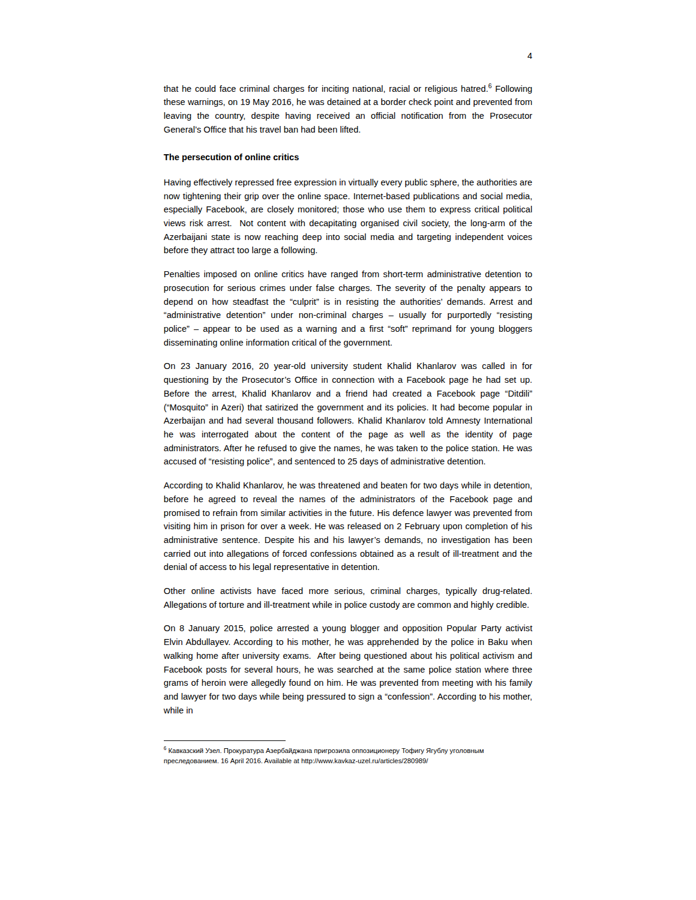4
that he could face criminal charges for inciting national, racial or religious hatred.6 Following these warnings, on 19 May 2016, he was detained at a border check point and prevented from leaving the country, despite having received an official notification from the Prosecutor General’s Office that his travel ban had been lifted.
The persecution of online critics
Having effectively repressed free expression in virtually every public sphere, the authorities are now tightening their grip over the online space. Internet-based publications and social media, especially Facebook, are closely monitored; those who use them to express critical political views risk arrest. Not content with decapitating organised civil society, the long-arm of the Azerbaijani state is now reaching deep into social media and targeting independent voices before they attract too large a following.
Penalties imposed on online critics have ranged from short-term administrative detention to prosecution for serious crimes under false charges. The severity of the penalty appears to depend on how steadfast the “culprit” is in resisting the authorities’ demands. Arrest and “administrative detention” under non-criminal charges – usually for purportedly “resisting police” – appear to be used as a warning and a first “soft” reprimand for young bloggers disseminating online information critical of the government.
On 23 January 2016, 20 year-old university student Khalid Khanlarov was called in for questioning by the Prosecutor’s Office in connection with a Facebook page he had set up. Before the arrest, Khalid Khanlarov and a friend had created a Facebook page “Ditdili” (“Mosquito” in Azeri) that satirized the government and its policies. It had become popular in Azerbaijan and had several thousand followers. Khalid Khanlarov told Amnesty International he was interrogated about the content of the page as well as the identity of page administrators. After he refused to give the names, he was taken to the police station. He was accused of “resisting police”, and sentenced to 25 days of administrative detention.
According to Khalid Khanlarov, he was threatened and beaten for two days while in detention, before he agreed to reveal the names of the administrators of the Facebook page and promised to refrain from similar activities in the future. His defence lawyer was prevented from visiting him in prison for over a week. He was released on 2 February upon completion of his administrative sentence. Despite his and his lawyer’s demands, no investigation has been carried out into allegations of forced confessions obtained as a result of ill-treatment and the denial of access to his legal representative in detention.
Other online activists have faced more serious, criminal charges, typically drug-related. Allegations of torture and ill-treatment while in police custody are common and highly credible.
On 8 January 2015, police arrested a young blogger and opposition Popular Party activist Elvin Abdullayev. According to his mother, he was apprehended by the police in Baku when walking home after university exams. After being questioned about his political activism and Facebook posts for several hours, he was searched at the same police station where three grams of heroin were allegedly found on him. He was prevented from meeting with his family and lawyer for two days while being pressured to sign a “confession”. According to his mother, while in
6 Кавказский Узел. Прокуратура Азербайджана пригрозила оппозиционеру Тофигу Ягублу уголовным преследованием. 16 April 2016. Available at http://www.kavkaz-uzel.ru/articles/280989/